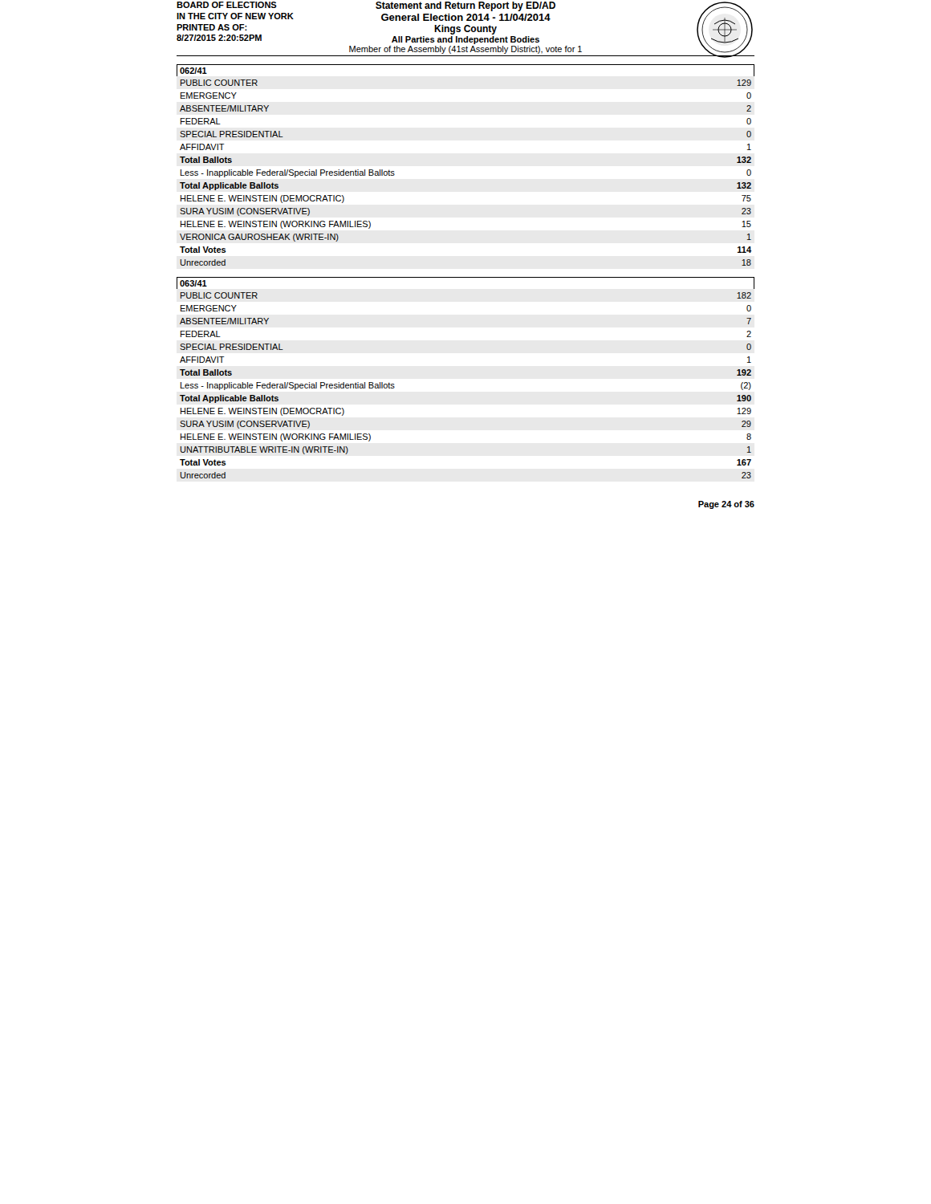BOARD OF ELECTIONS
IN THE CITY OF NEW YORK
PRINTED AS OF:
8/27/2015 2:20:52PM
Statement and Return Report by ED/AD
General Election 2014 - 11/04/2014
Kings County
All Parties and Independent Bodies
Member of the Assembly (41st Assembly District), vote for 1
062/41
| PUBLIC COUNTER | 129 |
| EMERGENCY | 0 |
| ABSENTEE/MILITARY | 2 |
| FEDERAL | 0 |
| SPECIAL PRESIDENTIAL | 0 |
| AFFIDAVIT | 1 |
| Total Ballots | 132 |
| Less - Inapplicable Federal/Special Presidential Ballots | 0 |
| Total Applicable Ballots | 132 |
| HELENE E. WEINSTEIN (DEMOCRATIC) | 75 |
| SURA YUSIM (CONSERVATIVE) | 23 |
| HELENE E. WEINSTEIN (WORKING FAMILIES) | 15 |
| VERONICA GAUROSHEAK (WRITE-IN) | 1 |
| Total Votes | 114 |
| Unrecorded | 18 |
063/41
| PUBLIC COUNTER | 182 |
| EMERGENCY | 0 |
| ABSENTEE/MILITARY | 7 |
| FEDERAL | 2 |
| SPECIAL PRESIDENTIAL | 0 |
| AFFIDAVIT | 1 |
| Total Ballots | 192 |
| Less - Inapplicable Federal/Special Presidential Ballots | (2) |
| Total Applicable Ballots | 190 |
| HELENE E. WEINSTEIN (DEMOCRATIC) | 129 |
| SURA YUSIM (CONSERVATIVE) | 29 |
| HELENE E. WEINSTEIN (WORKING FAMILIES) | 8 |
| UNATTRIBUTABLE WRITE-IN (WRITE-IN) | 1 |
| Total Votes | 167 |
| Unrecorded | 23 |
Page 24 of 36